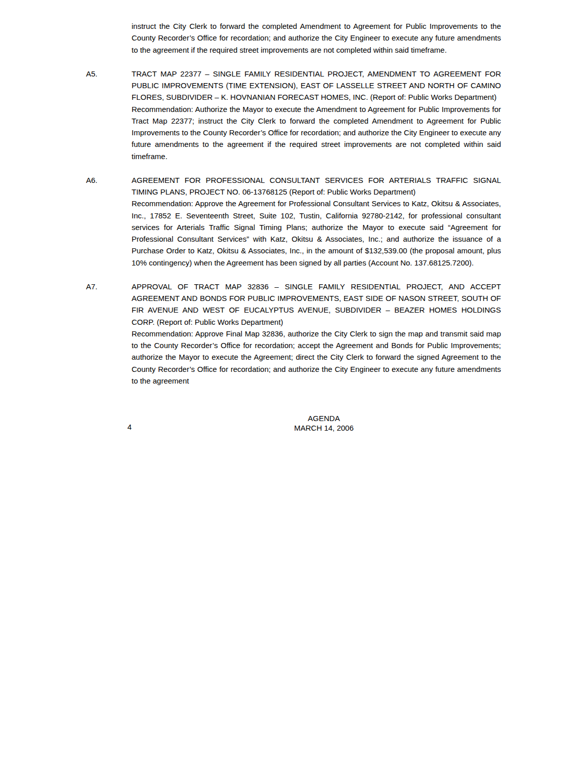instruct the City Clerk to forward the completed Amendment to Agreement for Public Improvements to the County Recorder’s Office for recordation; and authorize the City Engineer to execute any future amendments to the agreement if the required street improvements are not completed within said timeframe.
A5.
TRACT MAP 22377 – SINGLE FAMILY RESIDENTIAL PROJECT, AMENDMENT TO AGREEMENT FOR PUBLIC IMPROVEMENTS (TIME EXTENSION), EAST OF LASSELLE STREET AND NORTH OF CAMINO FLORES, SUBDIVIDER – K. HOVNANIAN FORECAST HOMES, INC. (Report of: Public Works Department)
Recommendation: Authorize the Mayor to execute the Amendment to Agreement for Public Improvements for Tract Map 22377; instruct the City Clerk to forward the completed Amendment to Agreement for Public Improvements to the County Recorder’s Office for recordation; and authorize the City Engineer to execute any future amendments to the agreement if the required street improvements are not completed within said timeframe.
A6.
AGREEMENT FOR PROFESSIONAL CONSULTANT SERVICES FOR ARTERIALS TRAFFIC SIGNAL TIMING PLANS, PROJECT NO. 06-13768125 (Report of: Public Works Department)
Recommendation: Approve the Agreement for Professional Consultant Services to Katz, Okitsu & Associates, Inc., 17852 E. Seventeenth Street, Suite 102, Tustin, California 92780-2142, for professional consultant services for Arterials Traffic Signal Timing Plans; authorize the Mayor to execute said “Agreement for Professional Consultant Services” with Katz, Okitsu & Associates, Inc.; and authorize the issuance of a Purchase Order to Katz, Okitsu & Associates, Inc., in the amount of $132,539.00 (the proposal amount, plus 10% contingency) when the Agreement has been signed by all parties (Account No. 137.68125.7200).
A7.
APPROVAL OF TRACT MAP 32836 – SINGLE FAMILY RESIDENTIAL PROJECT, AND ACCEPT AGREEMENT AND BONDS FOR PUBLIC IMPROVEMENTS, EAST SIDE OF NASON STREET, SOUTH OF FIR AVENUE AND WEST OF EUCALYPTUS AVENUE, SUBDIVIDER – BEAZER HOMES HOLDINGS CORP. (Report of: Public Works Department)
Recommendation: Approve Final Map 32836, authorize the City Clerk to sign the map and transmit said map to the County Recorder’s Office for recordation; accept the Agreement and Bonds for Public Improvements; authorize the Mayor to execute the Agreement; direct the City Clerk to forward the signed Agreement to the County Recorder’s Office for recordation; and authorize the City Engineer to execute any future amendments to the agreement
4
AGENDA
MARCH 14, 2006